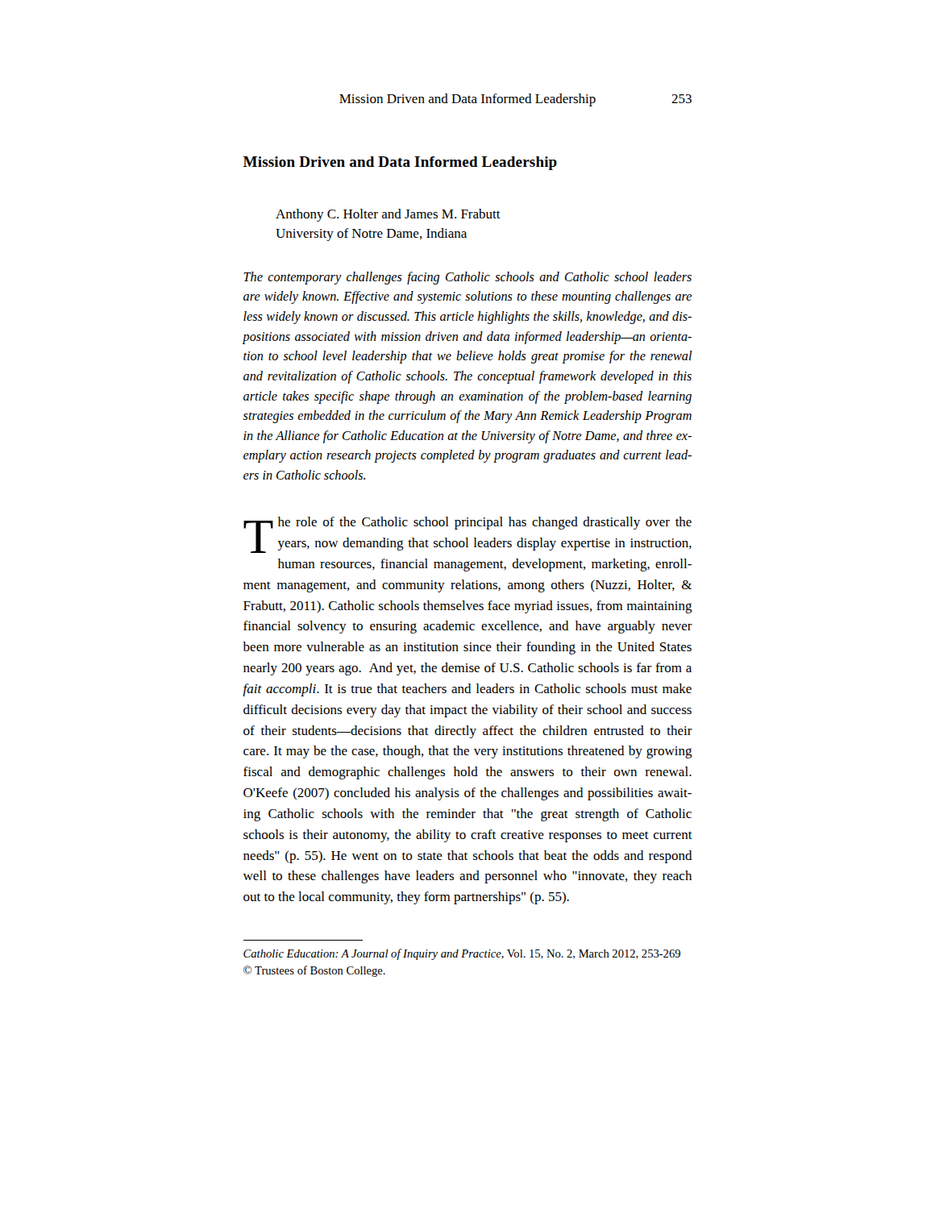Mission Driven and Data Informed Leadership 253
Mission Driven and Data Informed Leadership
Anthony C. Holter and James M. Frabutt
University of Notre Dame, Indiana
The contemporary challenges facing Catholic schools and Catholic school leaders are widely known. Effective and systemic solutions to these mounting challenges are less widely known or discussed. This article highlights the skills, knowledge, and dispositions associated with mission driven and data informed leadership—an orientation to school level leadership that we believe holds great promise for the renewal and revitalization of Catholic schools. The conceptual framework developed in this article takes specific shape through an examination of the problem-based learning strategies embedded in the curriculum of the Mary Ann Remick Leadership Program in the Alliance for Catholic Education at the University of Notre Dame, and three exemplary action research projects completed by program graduates and current leaders in Catholic schools.
The role of the Catholic school principal has changed drastically over the years, now demanding that school leaders display expertise in instruction, human resources, financial management, development, marketing, enrollment management, and community relations, among others (Nuzzi, Holter, & Frabutt, 2011). Catholic schools themselves face myriad issues, from maintaining financial solvency to ensuring academic excellence, and have arguably never been more vulnerable as an institution since their founding in the United States nearly 200 years ago. And yet, the demise of U.S. Catholic schools is far from a fait accompli. It is true that teachers and leaders in Catholic schools must make difficult decisions every day that impact the viability of their school and success of their students—decisions that directly affect the children entrusted to their care. It may be the case, though, that the very institutions threatened by growing fiscal and demographic challenges hold the answers to their own renewal. O'Keefe (2007) concluded his analysis of the challenges and possibilities awaiting Catholic schools with the reminder that "the great strength of Catholic schools is their autonomy, the ability to craft creative responses to meet current needs" (p. 55). He went on to state that schools that beat the odds and respond well to these challenges have leaders and personnel who "innovate, they reach out to the local community, they form partnerships" (p. 55).
Catholic Education: A Journal of Inquiry and Practice, Vol. 15, No. 2, March 2012, 253-269 © Trustees of Boston College.